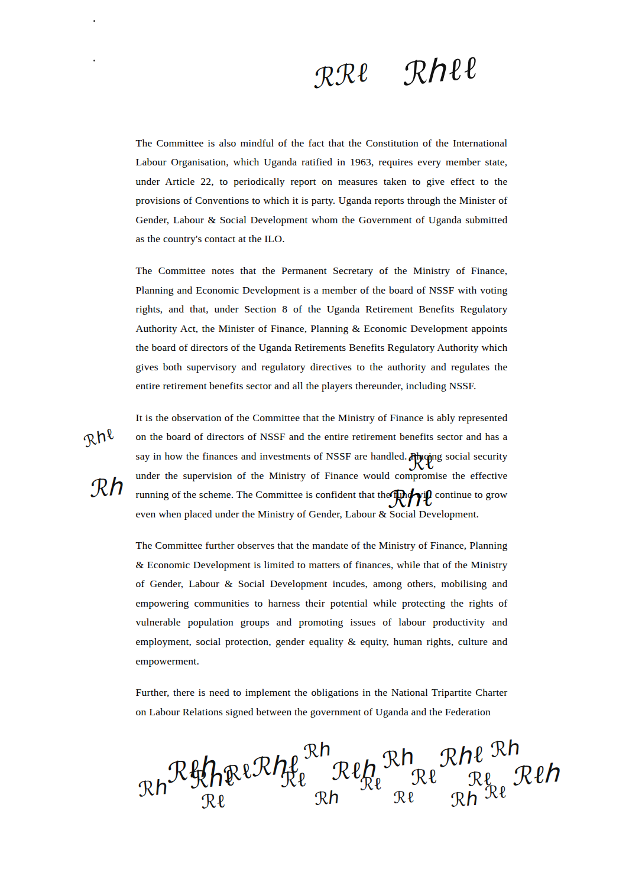ℛℛℓ ℛℎℓℓ
The Committee is also mindful of the fact that the Constitution of the International Labour Organisation, which Uganda ratified in 1963, requires every member state, under Article 22, to periodically report on measures taken to give effect to the provisions of Conventions to which it is party. Uganda reports through the Minister of Gender, Labour & Social Development whom the Government of Uganda submitted as the country's contact at the ILO.
The Committee notes that the Permanent Secretary of the Ministry of Finance, Planning and Economic Development is a member of the board of NSSF with voting rights, and that, under Section 8 of the Uganda Retirement Benefits Regulatory Authority Act, the Minister of Finance, Planning & Economic Development appoints the board of directors of the Uganda Retirements Benefits Regulatory Authority which gives both supervisory and regulatory directives to the authority and regulates the entire retirement benefits sector and all the players thereunder, including NSSF.
It is the observation of the Committee that the Ministry of Finance is ably represented on the board of directors of NSSF and the entire retirement benefits sector and has a say in how the finances and investments of NSSF are handled. Placing social security under the supervision of the Ministry of Finance would compromise the effective running of the scheme. The Committee is confident that the fund will continue to grow even when placed under the Ministry of Gender, Labour & Social Development.
The Committee further observes that the mandate of the Ministry of Finance, Planning & Economic Development is limited to matters of finances, while that of the Ministry of Gender, Labour & Social Development incudes, among others, mobilising and empowering communities to harness their potential while protecting the rights of vulnerable population groups and promoting issues of labour productivity and employment, social protection, gender equality & equity, human rights, culture and empowerment.
Further, there is need to implement the obligations in the National Tripartite Charter on Labour Relations signed between the government of Uganda and the Federation
ℛℎℓ ℛℎ ℛℓ ℛℎℓ
ℛℎ ℛℓℎ ℛℎℓ ℛℓ ℛℎℓ ℛℓ ℛℎ ℛℓℎ ℛℓ ℛℎ ℛℓ ℛℎℓ ℛℓ ℛℎ ℛℓℎ ℛℓ ℛℎ ℛℓ ℛℎ ℛℓ